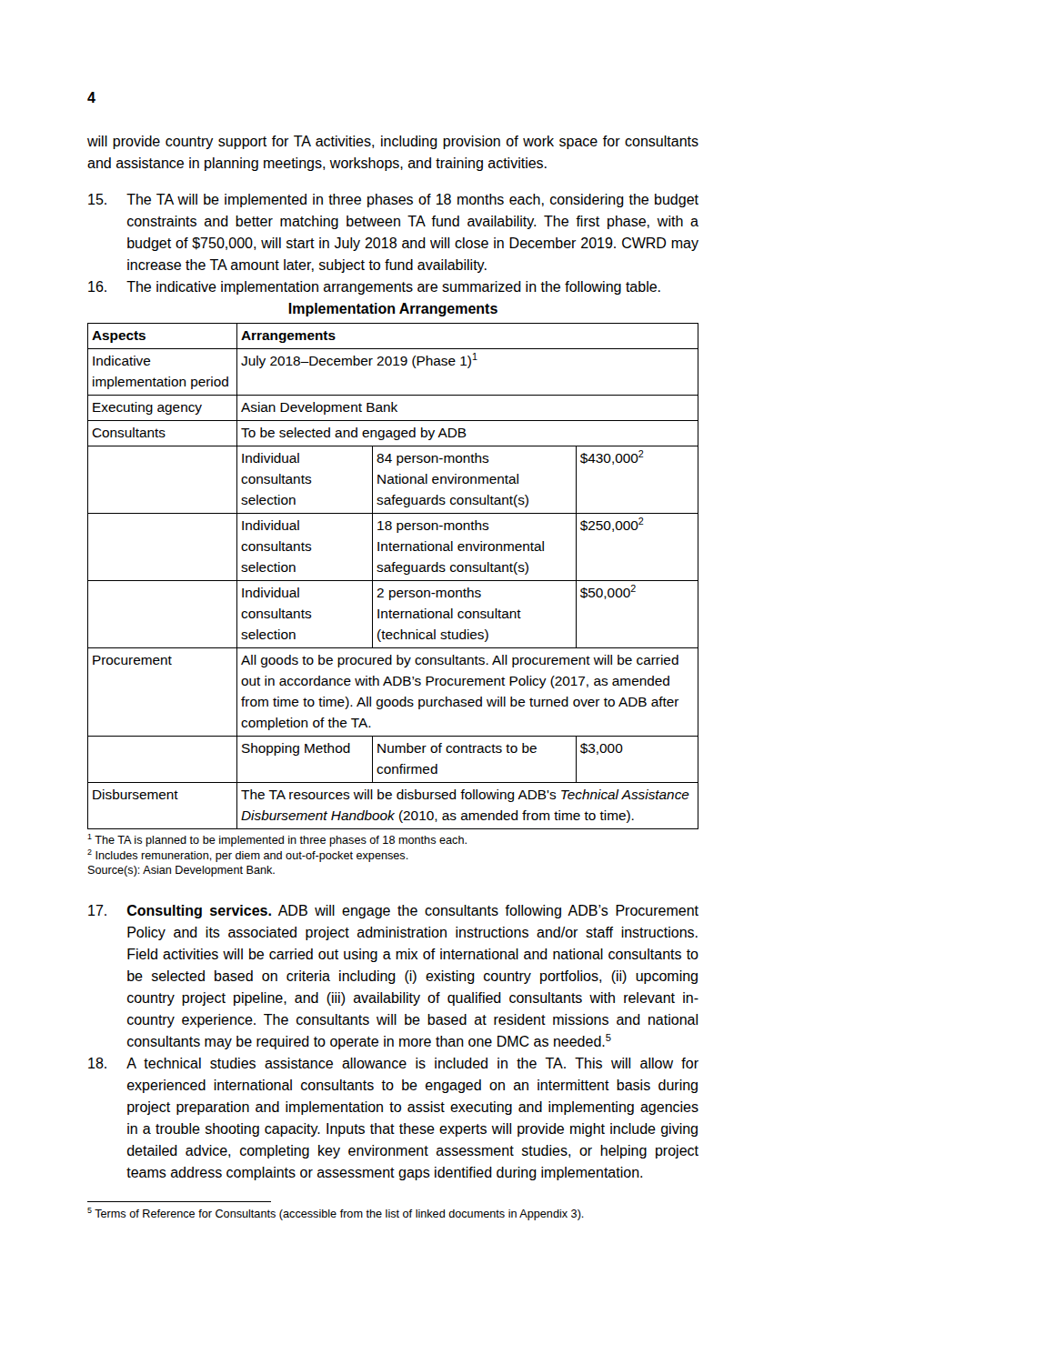4
will provide country support for TA activities, including provision of work space for consultants and assistance in planning meetings, workshops, and training activities.
15.
The TA will be implemented in three phases of 18 months each, considering the budget constraints and better matching between TA fund availability. The first phase, with a budget of $750,000, will start in July 2018 and will close in December 2019. CWRD may increase the TA amount later, subject to fund availability.
16.
The indicative implementation arrangements are summarized in the following table.
Implementation Arrangements
| Aspects | Arrangements |
| --- | --- |
| Indicative implementation period | July 2018–December 2019 (Phase 1) 1 |
| Executing agency | Asian Development Bank |
| Consultants | To be selected and engaged by ADB |
| | Individual consultants selection | 84 person-months National environmental safeguards consultant(s) | $430,000 2 |
| | Individual consultants selection | 18 person-months International environmental safeguards consultant(s) | $250,000 2 |
| | Individual consultants selection | 2 person-months International consultant (technical studies) | $50,000 2 |
| Procurement | All goods to be procured by consultants. All procurement will be carried out in accordance with ADB’s Procurement Policy (2017, as amended from time to time). All goods purchased will be turned over to ADB after completion of the TA. |
| | Shopping Method | Number of contracts to be confirmed | $3,000 |
| Disbursement | The TA resources will be disbursed following ADB's Technical Assistance Disbursement Handbook (2010, as amended from time to time). |
1 The TA is planned to be implemented in three phases of 18 months each.
2 Includes remuneration, per diem and out-of-pocket expenses.
Source(s): Asian Development Bank.
17.
Consulting services. ADB will engage the consultants following ADB’s Procurement Policy and its associated project administration instructions and/or staff instructions. Field activities will be carried out using a mix of international and national consultants to be selected based on criteria including (i) existing country portfolios, (ii) upcoming country project pipeline, and (iii) availability of qualified consultants with relevant in-country experience. The consultants will be based at resident missions and national consultants may be required to operate in more than one DMC as needed.5
18.
A technical studies assistance allowance is included in the TA. This will allow for experienced international consultants to be engaged on an intermittent basis during project preparation and implementation to assist executing and implementing agencies in a trouble shooting capacity. Inputs that these experts will provide might include giving detailed advice, completing key environment assessment studies, or helping project teams address complaints or assessment gaps identified during implementation.
5 Terms of Reference for Consultants (accessible from the list of linked documents in Appendix 3).